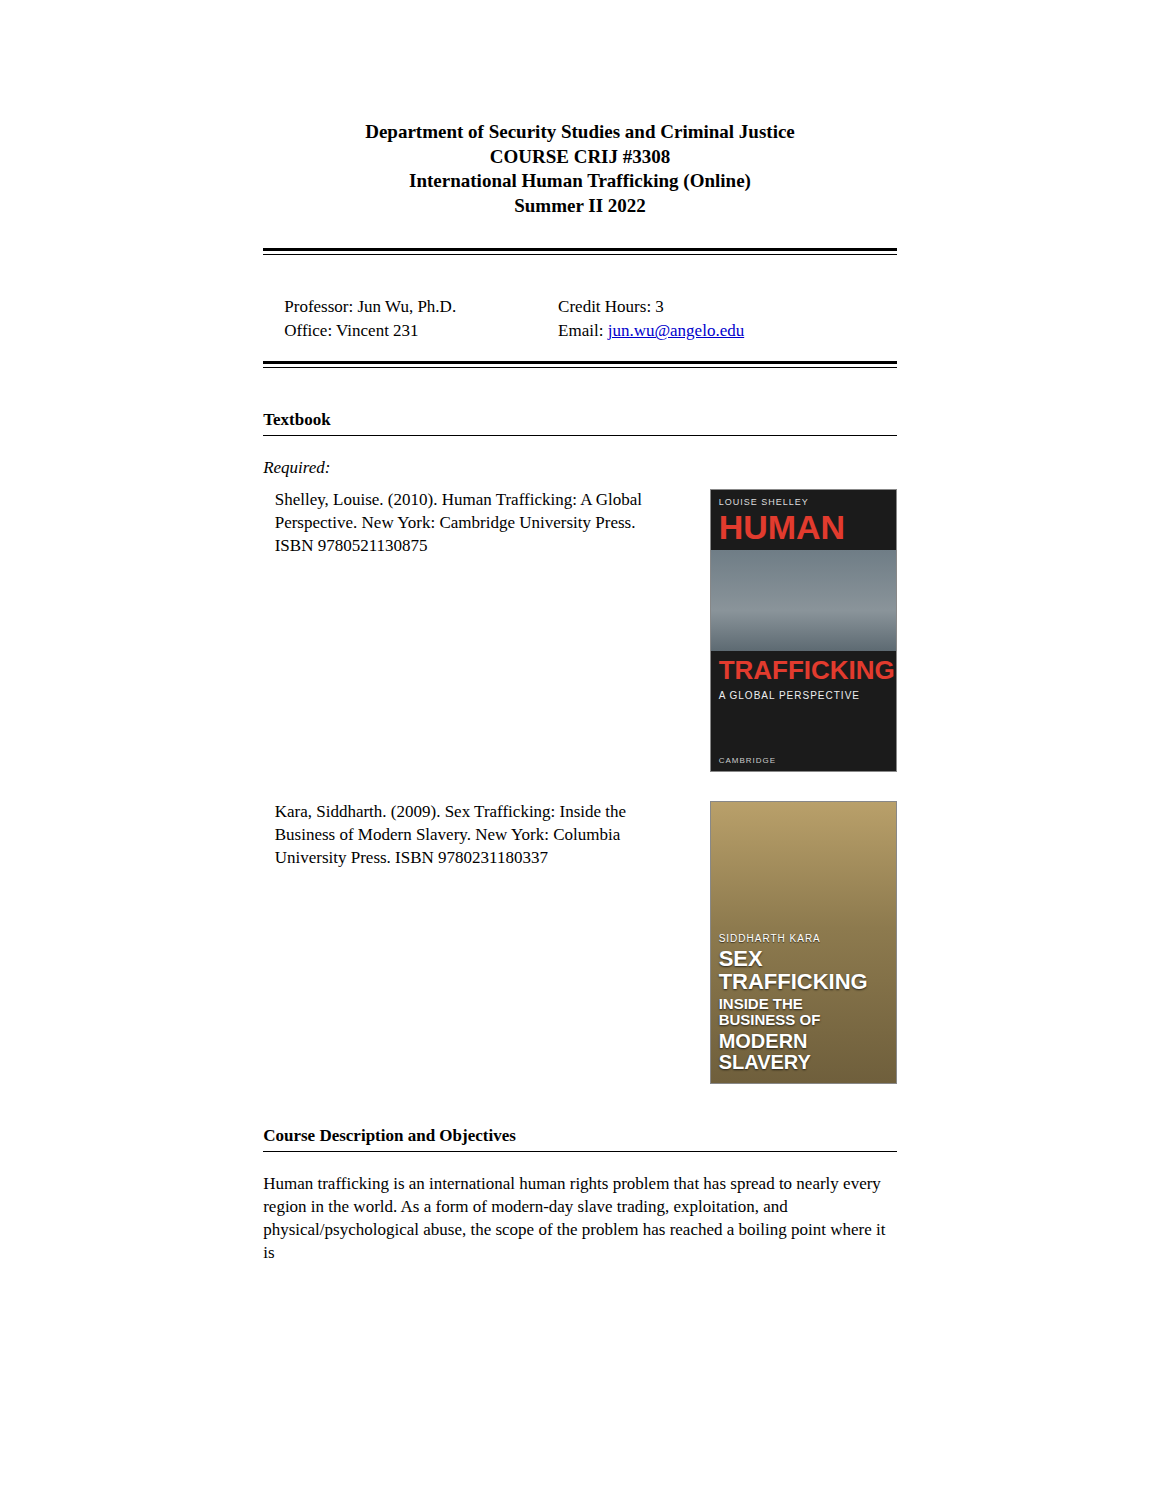Department of Security Studies and Criminal Justice
COURSE CRIJ #3308
International Human Trafficking (Online)
Summer II 2022
| Professor: Jun Wu, Ph.D. | Credit Hours: 3 |
| Office: Vincent 231 | Email: jun.wu@angelo.edu |
Textbook
Required:
Shelley, Louise. (2010). Human Trafficking: A Global Perspective. New York: Cambridge University Press. ISBN 9780521130875
LOUISE SHELLEY
HUMAN
TRAFFICKING
A GLOBAL PERSPECTIVE
CAMBRIDGE
Kara, Siddharth. (2009). Sex Trafficking: Inside the Business of Modern Slavery. New York: Columbia University Press. ISBN 9780231180337
SIDDHARTH KARA
SEX TRAFFICKING
INSIDE THE
BUSINESS OF
MODERN SLAVERY
Course Description and Objectives
Human trafficking is an international human rights problem that has spread to nearly every region in the world. As a form of modern-day slave trading, exploitation, and physical/psychological abuse, the scope of the problem has reached a boiling point where it is